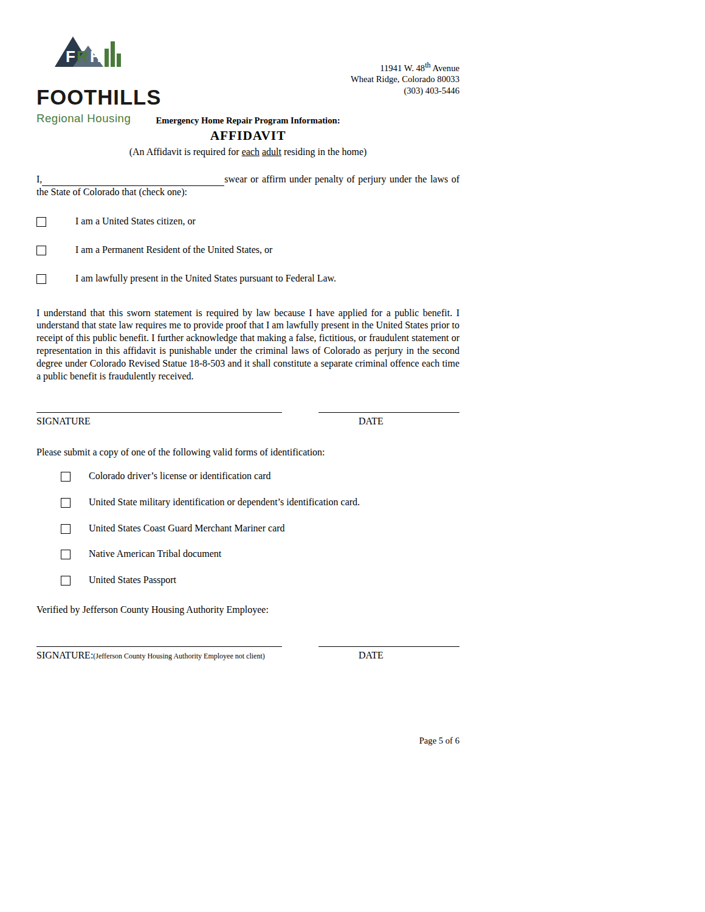F R H
FOOTHILLS
Regional Housing
11941 W. 48th Avenue
Wheat Ridge, Colorado 80033
(303) 403-5446
Emergency Home Repair Program Information:
AFFIDAVIT
(An Affidavit is required for each adult residing in the home)
I, swear or affirm under penalty of perjury under the laws of the State of Colorado that (check one):
I am a United States citizen, or
I am a Permanent Resident of the United States, or
I am lawfully present in the United States pursuant to Federal Law.
I understand that this sworn statement is required by law because I have applied for a public benefit. I understand that state law requires me to provide proof that I am lawfully present in the United States prior to receipt of this public benefit. I further acknowledge that making a false, fictitious, or fraudulent statement or representation in this affidavit is punishable under the criminal laws of Colorado as perjury in the second degree under Colorado Revised Statue 18-8-503 and it shall constitute a separate criminal offence each time a public benefit is fraudulently received.
SIGNATURE
DATE
Please submit a copy of one of the following valid forms of identification:
Colorado driver’s license or identification card
United State military identification or dependent’s identification card.
United States Coast Guard Merchant Mariner card
Native American Tribal document
United States Passport
Verified by Jefferson County Housing Authority Employee:
SIGNATURE:(Jefferson County Housing Authority Employee not client)
DATE
Page 5 of 6